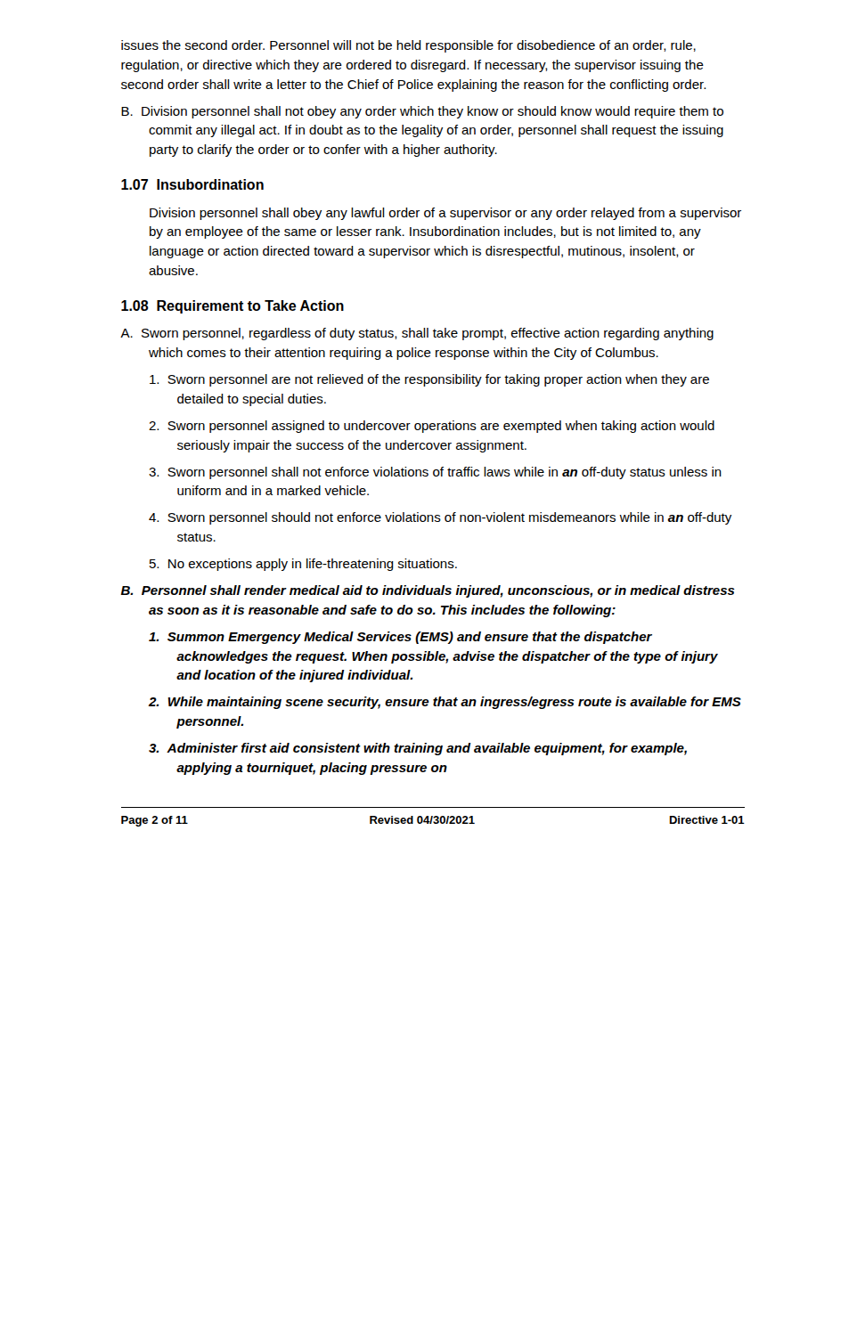issues the second order. Personnel will not be held responsible for disobedience of an order, rule, regulation, or directive which they are ordered to disregard. If necessary, the supervisor issuing the second order shall write a letter to the Chief of Police explaining the reason for the conflicting order.
B. Division personnel shall not obey any order which they know or should know would require them to commit any illegal act. If in doubt as to the legality of an order, personnel shall request the issuing party to clarify the order or to confer with a higher authority.
1.07 Insubordination
Division personnel shall obey any lawful order of a supervisor or any order relayed from a supervisor by an employee of the same or lesser rank. Insubordination includes, but is not limited to, any language or action directed toward a supervisor which is disrespectful, mutinous, insolent, or abusive.
1.08 Requirement to Take Action
A. Sworn personnel, regardless of duty status, shall take prompt, effective action regarding anything which comes to their attention requiring a police response within the City of Columbus.
1. Sworn personnel are not relieved of the responsibility for taking proper action when they are detailed to special duties.
2. Sworn personnel assigned to undercover operations are exempted when taking action would seriously impair the success of the undercover assignment.
3. Sworn personnel shall not enforce violations of traffic laws while in an off-duty status unless in uniform and in a marked vehicle.
4. Sworn personnel should not enforce violations of non-violent misdemeanors while in an off-duty status.
5. No exceptions apply in life-threatening situations.
B. Personnel shall render medical aid to individuals injured, unconscious, or in medical distress as soon as it is reasonable and safe to do so. This includes the following:
1. Summon Emergency Medical Services (EMS) and ensure that the dispatcher acknowledges the request. When possible, advise the dispatcher of the type of injury and location of the injured individual.
2. While maintaining scene security, ensure that an ingress/egress route is available for EMS personnel.
3. Administer first aid consistent with training and available equipment, for example, applying a tourniquet, placing pressure on
| Page 2 of 11 | Revised 04/30/2021 | Directive 1-01 |